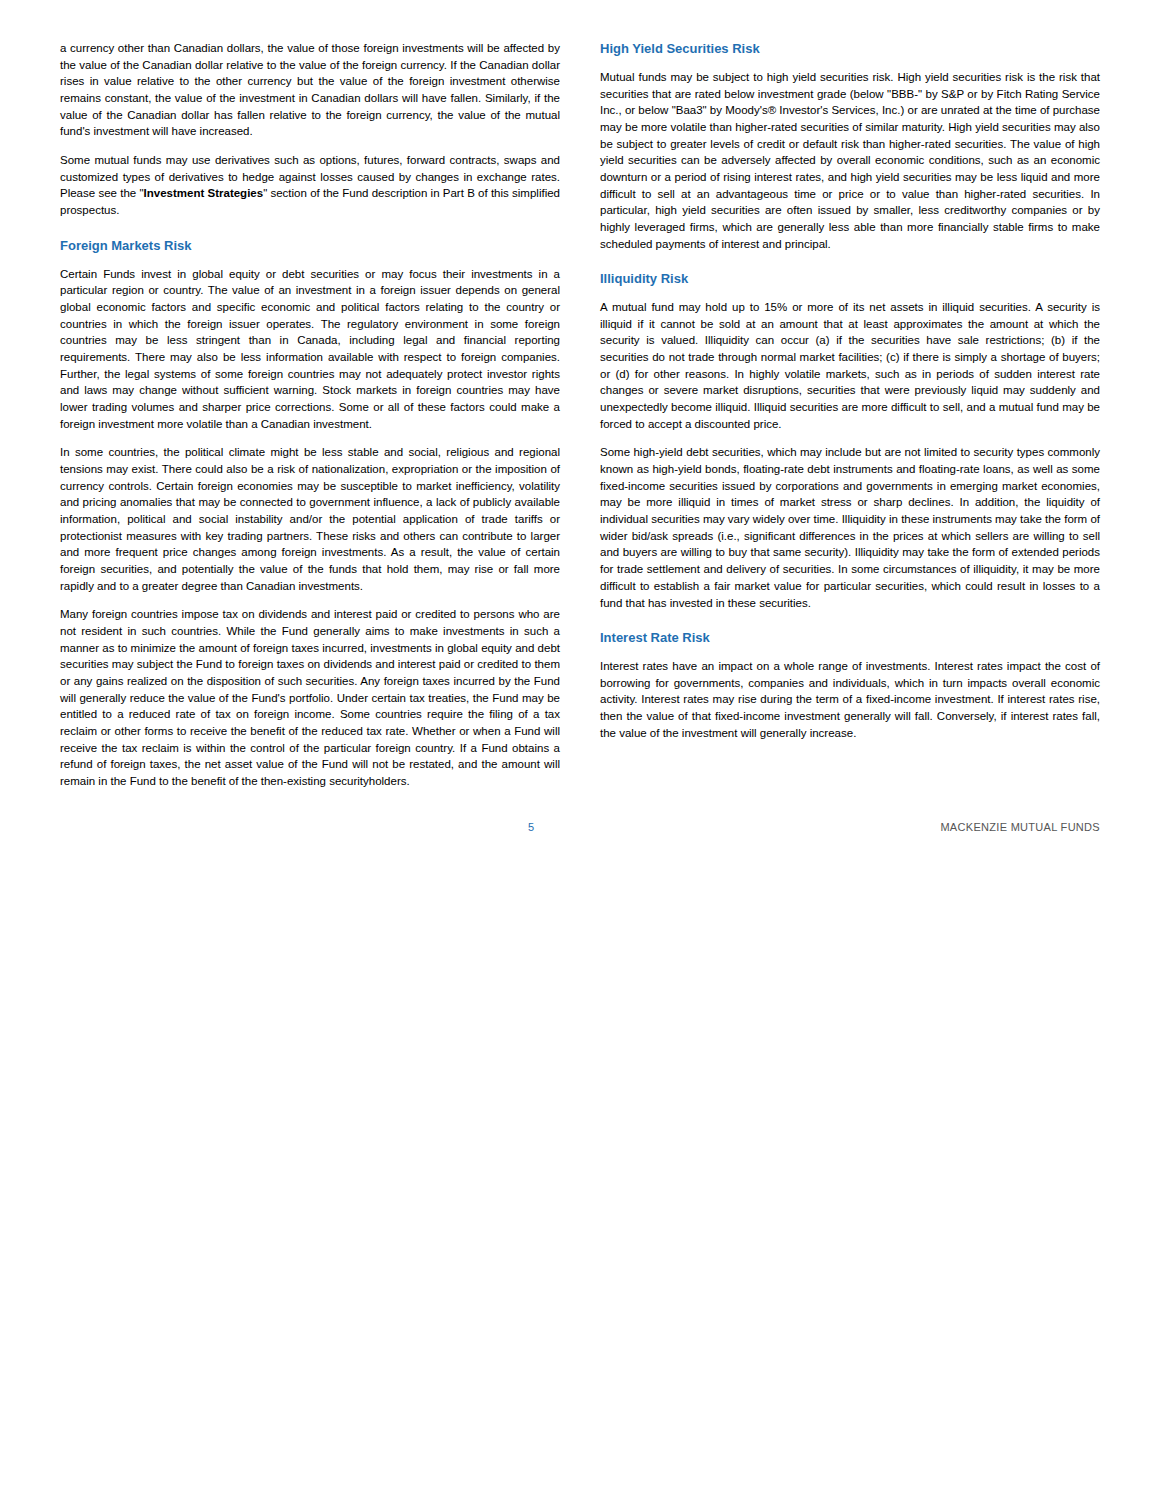a currency other than Canadian dollars, the value of those foreign investments will be affected by the value of the Canadian dollar relative to the value of the foreign currency. If the Canadian dollar rises in value relative to the other currency but the value of the foreign investment otherwise remains constant, the value of the investment in Canadian dollars will have fallen. Similarly, if the value of the Canadian dollar has fallen relative to the foreign currency, the value of the mutual fund's investment will have increased.
Some mutual funds may use derivatives such as options, futures, forward contracts, swaps and customized types of derivatives to hedge against losses caused by changes in exchange rates. Please see the "Investment Strategies" section of the Fund description in Part B of this simplified prospectus.
Foreign Markets Risk
Certain Funds invest in global equity or debt securities or may focus their investments in a particular region or country. The value of an investment in a foreign issuer depends on general global economic factors and specific economic and political factors relating to the country or countries in which the foreign issuer operates. The regulatory environment in some foreign countries may be less stringent than in Canada, including legal and financial reporting requirements. There may also be less information available with respect to foreign companies. Further, the legal systems of some foreign countries may not adequately protect investor rights and laws may change without sufficient warning. Stock markets in foreign countries may have lower trading volumes and sharper price corrections. Some or all of these factors could make a foreign investment more volatile than a Canadian investment.
In some countries, the political climate might be less stable and social, religious and regional tensions may exist. There could also be a risk of nationalization, expropriation or the imposition of currency controls. Certain foreign economies may be susceptible to market inefficiency, volatility and pricing anomalies that may be connected to government influence, a lack of publicly available information, political and social instability and/or the potential application of trade tariffs or protectionist measures with key trading partners. These risks and others can contribute to larger and more frequent price changes among foreign investments. As a result, the value of certain foreign securities, and potentially the value of the funds that hold them, may rise or fall more rapidly and to a greater degree than Canadian investments.
Many foreign countries impose tax on dividends and interest paid or credited to persons who are not resident in such countries. While the Fund generally aims to make investments in such a manner as to minimize the amount of foreign taxes incurred, investments in global equity and debt securities may subject the Fund to foreign taxes on dividends and interest paid or credited to them or any gains realized on the disposition of such securities. Any foreign taxes incurred by the Fund will generally reduce the value of the Fund's portfolio. Under certain tax treaties, the Fund may be entitled to a reduced rate of tax on foreign income. Some countries require the filing of a tax reclaim or other forms to receive the benefit of the reduced tax rate. Whether or when a Fund will receive the tax reclaim is within the control of the particular foreign country. If a Fund obtains a refund of foreign taxes, the net asset value of the Fund will not be restated, and the amount will remain in the Fund to the benefit of the then-existing securityholders.
High Yield Securities Risk
Mutual funds may be subject to high yield securities risk. High yield securities risk is the risk that securities that are rated below investment grade (below "BBB-" by S&P or by Fitch Rating Service Inc., or below "Baa3" by Moody's® Investor's Services, Inc.) or are unrated at the time of purchase may be more volatile than higher-rated securities of similar maturity. High yield securities may also be subject to greater levels of credit or default risk than higher-rated securities. The value of high yield securities can be adversely affected by overall economic conditions, such as an economic downturn or a period of rising interest rates, and high yield securities may be less liquid and more difficult to sell at an advantageous time or price or to value than higher-rated securities. In particular, high yield securities are often issued by smaller, less creditworthy companies or by highly leveraged firms, which are generally less able than more financially stable firms to make scheduled payments of interest and principal.
Illiquidity Risk
A mutual fund may hold up to 15% or more of its net assets in illiquid securities. A security is illiquid if it cannot be sold at an amount that at least approximates the amount at which the security is valued. Illiquidity can occur (a) if the securities have sale restrictions; (b) if the securities do not trade through normal market facilities; (c) if there is simply a shortage of buyers; or (d) for other reasons. In highly volatile markets, such as in periods of sudden interest rate changes or severe market disruptions, securities that were previously liquid may suddenly and unexpectedly become illiquid. Illiquid securities are more difficult to sell, and a mutual fund may be forced to accept a discounted price.
Some high-yield debt securities, which may include but are not limited to security types commonly known as high-yield bonds, floating-rate debt instruments and floating-rate loans, as well as some fixed-income securities issued by corporations and governments in emerging market economies, may be more illiquid in times of market stress or sharp declines. In addition, the liquidity of individual securities may vary widely over time. Illiquidity in these instruments may take the form of wider bid/ask spreads (i.e., significant differences in the prices at which sellers are willing to sell and buyers are willing to buy that same security). Illiquidity may take the form of extended periods for trade settlement and delivery of securities. In some circumstances of illiquidity, it may be more difficult to establish a fair market value for particular securities, which could result in losses to a fund that has invested in these securities.
Interest Rate Risk
Interest rates have an impact on a whole range of investments. Interest rates impact the cost of borrowing for governments, companies and individuals, which in turn impacts overall economic activity. Interest rates may rise during the term of a fixed-income investment. If interest rates rise, then the value of that fixed-income investment generally will fall. Conversely, if interest rates fall, the value of the investment will generally increase.
5 MACKENZIE MUTUAL FUNDS